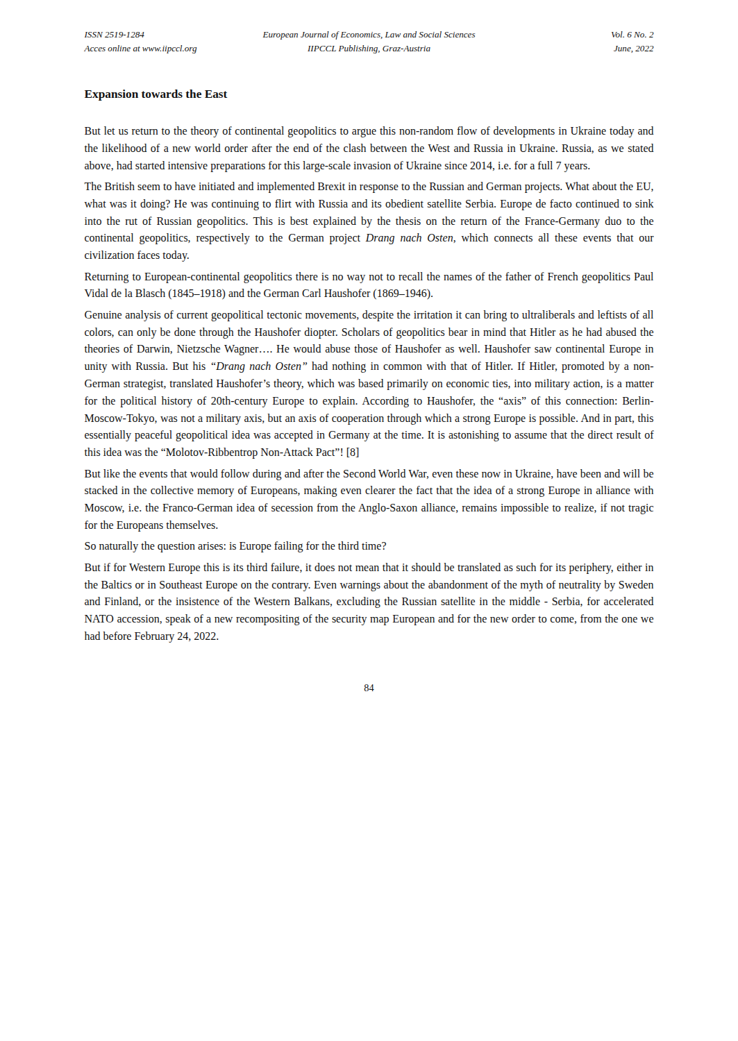| ISSN 2519-1284 Acces online at www.iipccl.org | European Journal of Economics, Law and Social Sciences IIPCCL Publishing, Graz-Austria | Vol. 6 No. 2 June, 2022 |
Expansion towards the East
But let us return to the theory of continental geopolitics to argue this non-random flow of developments in Ukraine today and the likelihood of a new world order after the end of the clash between the West and Russia in Ukraine. Russia, as we stated above, had started intensive preparations for this large-scale invasion of Ukraine since 2014, i.e. for a full 7 years.
The British seem to have initiated and implemented Brexit in response to the Russian and German projects. What about the EU, what was it doing? He was continuing to flirt with Russia and its obedient satellite Serbia. Europe de facto continued to sink into the rut of Russian geopolitics. This is best explained by the thesis on the return of the France-Germany duo to the continental geopolitics, respectively to the German project Drang nach Osten, which connects all these events that our civilization faces today.
Returning to European-continental geopolitics there is no way not to recall the names of the father of French geopolitics Paul Vidal de la Blasch (1845–1918) and the German Carl Haushofer (1869–1946).
Genuine analysis of current geopolitical tectonic movements, despite the irritation it can bring to ultraliberals and leftists of all colors, can only be done through the Haushofer diopter. Scholars of geopolitics bear in mind that Hitler as he had abused the theories of Darwin, Nietzsche Wagner…. He would abuse those of Haushofer as well. Haushofer saw continental Europe in unity with Russia. But his “Drang nach Osten” had nothing in common with that of Hitler. If Hitler, promoted by a non-German strategist, translated Haushofer’s theory, which was based primarily on economic ties, into military action, is a matter for the political history of 20th-century Europe to explain. According to Haushofer, the “axis” of this connection: Berlin-Moscow-Tokyo, was not a military axis, but an axis of cooperation through which a strong Europe is possible. And in part, this essentially peaceful geopolitical idea was accepted in Germany at the time. It is astonishing to assume that the direct result of this idea was the “Molotov-Ribbentrop Non-Attack Pact”! [8]
But like the events that would follow during and after the Second World War, even these now in Ukraine, have been and will be stacked in the collective memory of Europeans, making even clearer the fact that the idea of a strong Europe in alliance with Moscow, i.e. the Franco-German idea of secession from the Anglo-Saxon alliance, remains impossible to realize, if not tragic for the Europeans themselves.
So naturally the question arises: is Europe failing for the third time?
But if for Western Europe this is its third failure, it does not mean that it should be translated as such for its periphery, either in the Baltics or in Southeast Europe on the contrary. Even warnings about the abandonment of the myth of neutrality by Sweden and Finland, or the insistence of the Western Balkans, excluding the Russian satellite in the middle - Serbia, for accelerated NATO accession, speak of a new recompositing of the security map European and for the new order to come, from the one we had before February 24, 2022.
84